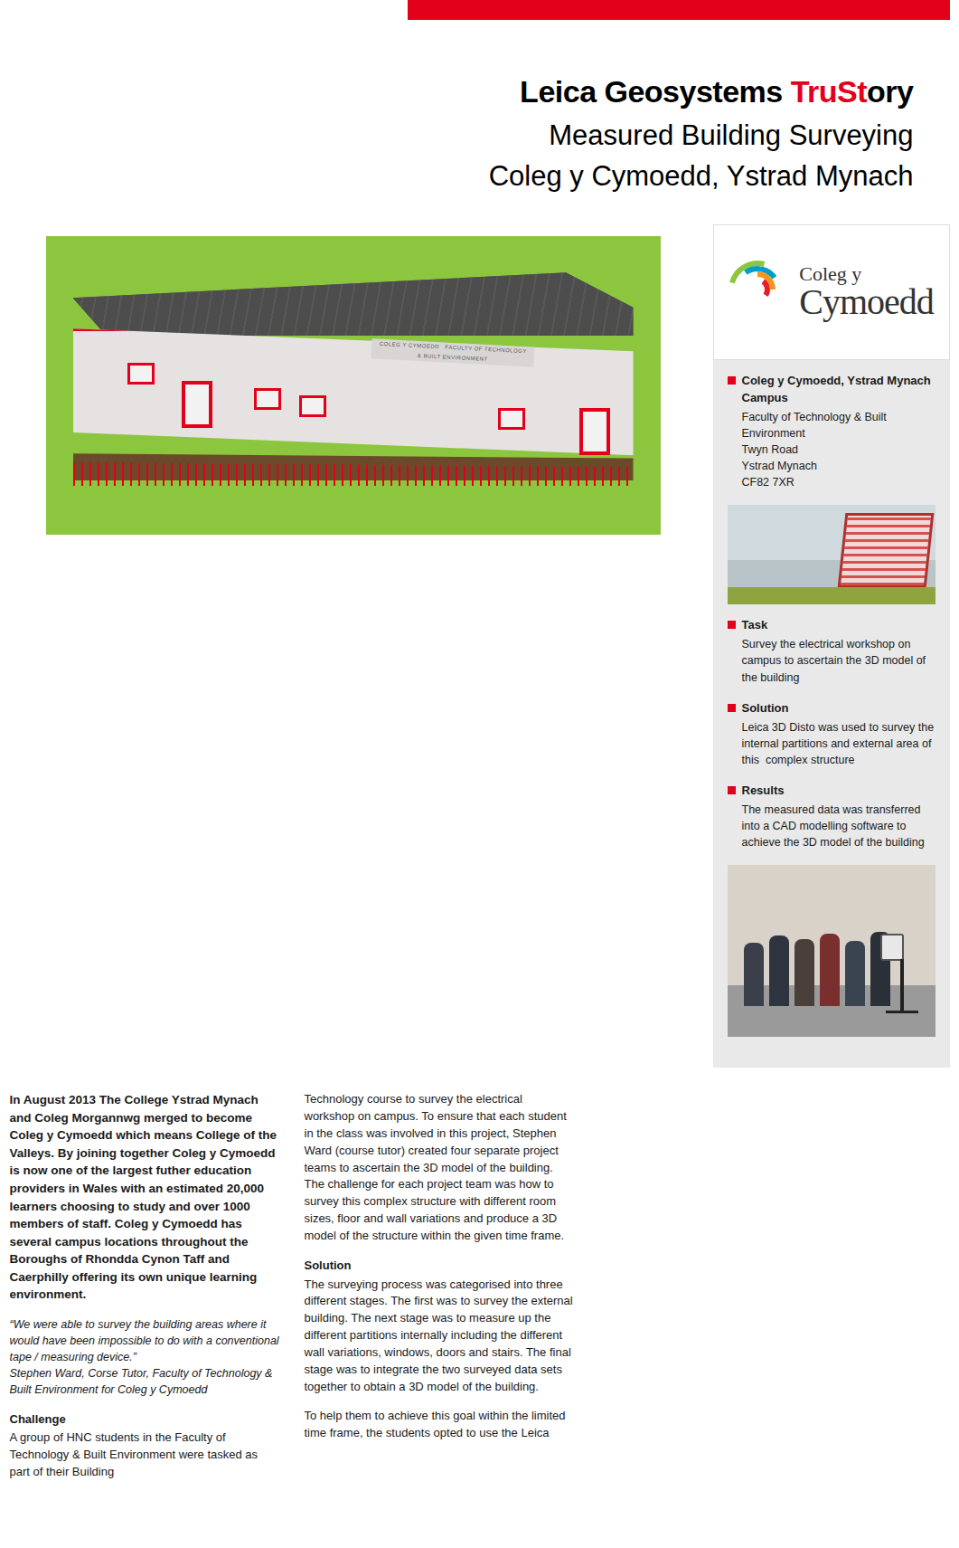Leica Geosystems TruStory
Measured Building Surveying
Coleg y Cymoedd, Ystrad Mynach
COLEG Y CYMOEDD FACULTY OF TECHNOLOGY
& BUILT ENVIRONMENT
Coleg y
Cymoedd
Coleg y Cymoedd, Ystrad Mynach Campus
Faculty of Technology & Built Environment
Twyn Road
Ystrad Mynach
CF82 7XR
Task
Survey the electrical workshop on campus to ascertain the 3D model of the building
Solution
Leica 3D Disto was used to survey the internal partitions and external area of this complex structure
Results
The measured data was transferred into a CAD modelling software to achieve the 3D model of the building
In August 2013 The College Ystrad Mynach and Coleg Morgannwg merged to become Coleg y Cymoedd which means College of the Valleys. By joining together Coleg y Cymoedd is now one of the largest futher education providers in Wales with an estimated 20,000 learners choosing to study and over 1000 members of staff. Coleg y Cymoedd has several campus locations throughout the Boroughs of Rhondda Cynon Taff and Caerphilly offering its own unique learning environment.
“We were able to survey the building areas where it would have been impossible to do with a conventional tape / measuring device.”
Stephen Ward, Corse Tutor, Faculty of Technology & Built Environment for Coleg y Cymoedd
Challenge
A group of HNC students in the Faculty of Technology & Built Environment were tasked as part of their Building
Technology course to survey the electrical workshop on campus. To ensure that each student in the class was involved in this project, Stephen Ward (course tutor) created four separate project teams to ascertain the 3D model of the building. The challenge for each project team was how to survey this complex structure with different room sizes, floor and wall variations and produce a 3D model of the structure within the given time frame.
Solution
The surveying process was categorised into three different stages. The first was to survey the external building. The next stage was to measure up the different partitions internally including the different wall variations, windows, doors and stairs. The final stage was to integrate the two surveyed data sets together to obtain a 3D model of the building.
To help them to achieve this goal within the limited time frame, the students opted to use the Leica